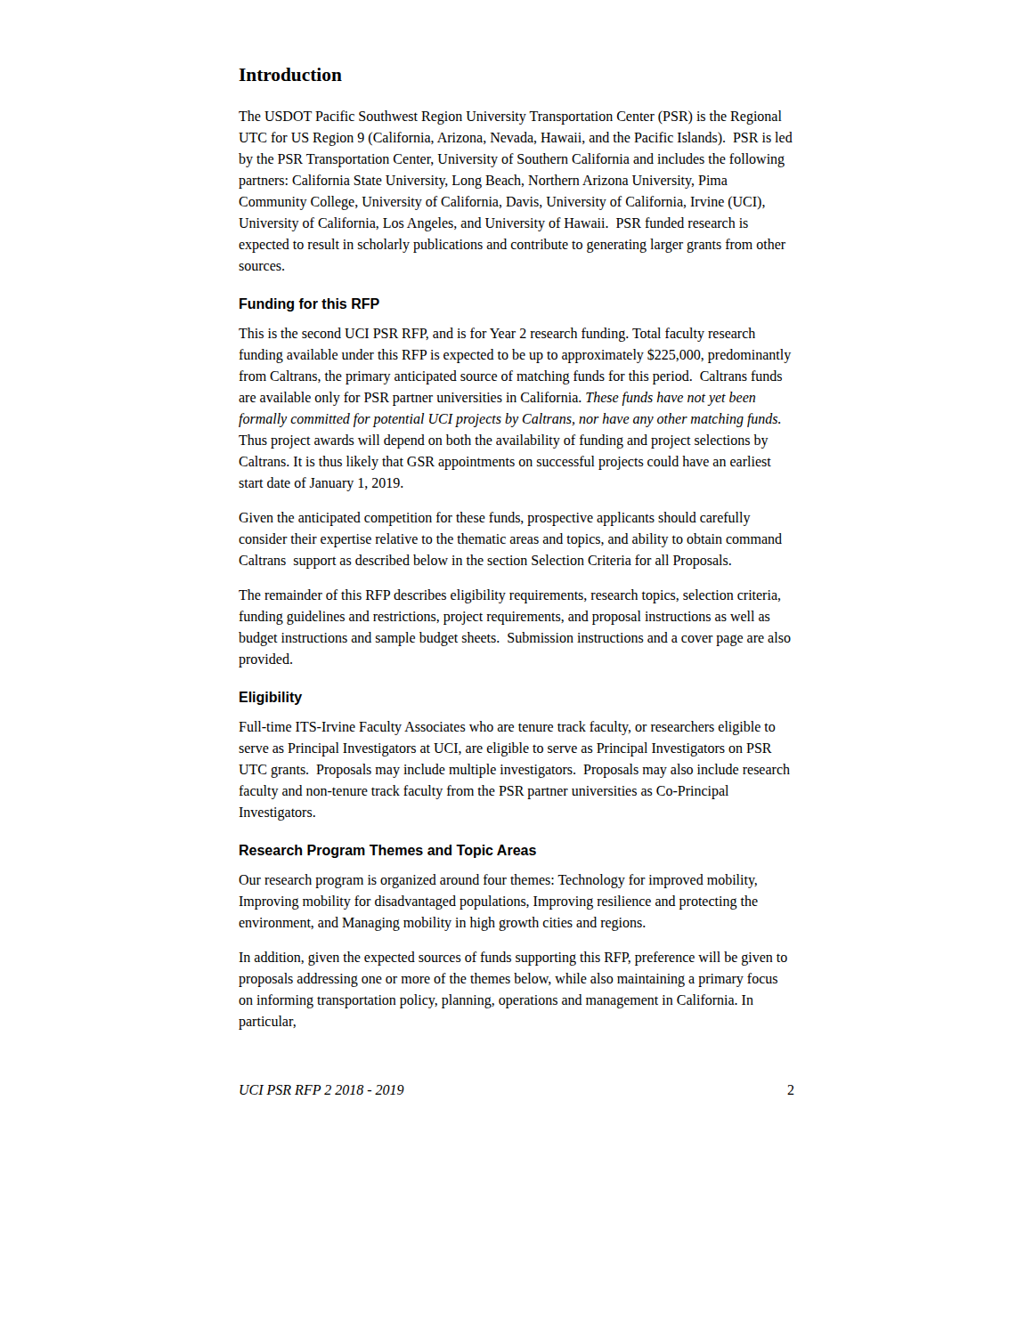Introduction
The USDOT Pacific Southwest Region University Transportation Center (PSR) is the Regional UTC for US Region 9 (California, Arizona, Nevada, Hawaii, and the Pacific Islands). PSR is led by the PSR Transportation Center, University of Southern California and includes the following partners: California State University, Long Beach, Northern Arizona University, Pima Community College, University of California, Davis, University of California, Irvine (UCI), University of California, Los Angeles, and University of Hawaii. PSR funded research is expected to result in scholarly publications and contribute to generating larger grants from other sources.
Funding for this RFP
This is the second UCI PSR RFP, and is for Year 2 research funding. Total faculty research funding available under this RFP is expected to be up to approximately $225,000, predominantly from Caltrans, the primary anticipated source of matching funds for this period. Caltrans funds are available only for PSR partner universities in California. These funds have not yet been formally committed for potential UCI projects by Caltrans, nor have any other matching funds. Thus project awards will depend on both the availability of funding and project selections by Caltrans. It is thus likely that GSR appointments on successful projects could have an earliest start date of January 1, 2019.
Given the anticipated competition for these funds, prospective applicants should carefully consider their expertise relative to the thematic areas and topics, and ability to obtain command Caltrans support as described below in the section Selection Criteria for all Proposals.
The remainder of this RFP describes eligibility requirements, research topics, selection criteria, funding guidelines and restrictions, project requirements, and proposal instructions as well as budget instructions and sample budget sheets. Submission instructions and a cover page are also provided.
Eligibility
Full-time ITS-Irvine Faculty Associates who are tenure track faculty, or researchers eligible to serve as Principal Investigators at UCI, are eligible to serve as Principal Investigators on PSR UTC grants. Proposals may include multiple investigators. Proposals may also include research faculty and non-tenure track faculty from the PSR partner universities as Co-Principal Investigators.
Research Program Themes and Topic Areas
Our research program is organized around four themes: Technology for improved mobility, Improving mobility for disadvantaged populations, Improving resilience and protecting the environment, and Managing mobility in high growth cities and regions.
In addition, given the expected sources of funds supporting this RFP, preference will be given to proposals addressing one or more of the themes below, while also maintaining a primary focus on informing transportation policy, planning, operations and management in California. In particular,
UCI PSR RFP 2 2018 - 2019 2